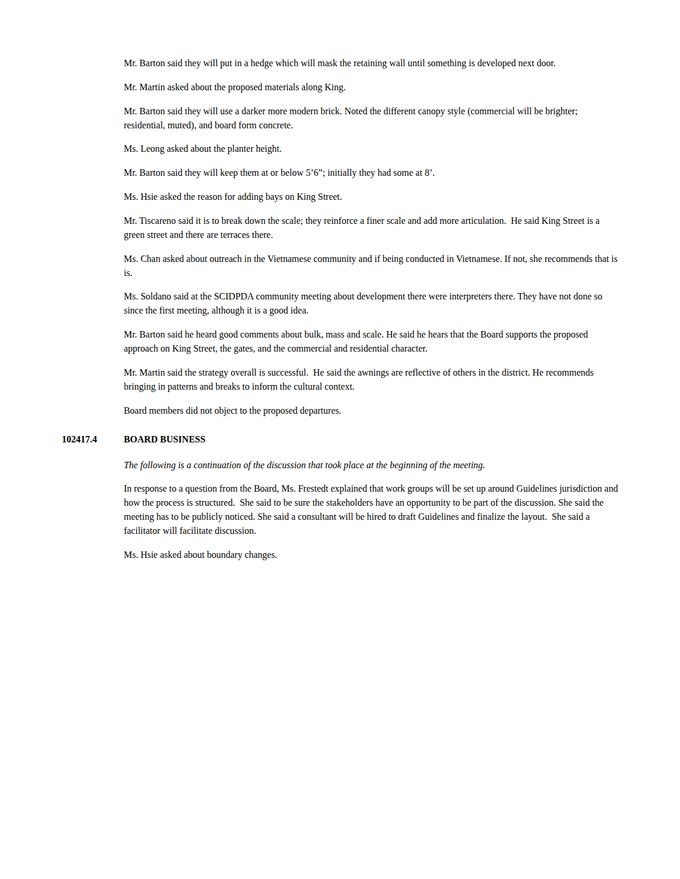Mr. Barton said they will put in a hedge which will mask the retaining wall until something is developed next door.
Mr. Martin asked about the proposed materials along King.
Mr. Barton said they will use a darker more modern brick. Noted the different canopy style (commercial will be brighter; residential, muted), and board form concrete.
Ms. Leong asked about the planter height.
Mr. Barton said they will keep them at or below 5’6”; initially they had some at 8’.
Ms. Hsie asked the reason for adding bays on King Street.
Mr. Tiscareno said it is to break down the scale; they reinforce a finer scale and add more articulation. He said King Street is a green street and there are terraces there.
Ms. Chan asked about outreach in the Vietnamese community and if being conducted in Vietnamese. If not, she recommends that is is.
Ms. Soldano said at the SCIDPDA community meeting about development there were interpreters there. They have not done so since the first meeting, although it is a good idea.
Mr. Barton said he heard good comments about bulk, mass and scale. He said he hears that the Board supports the proposed approach on King Street, the gates, and the commercial and residential character.
Mr. Martin said the strategy overall is successful. He said the awnings are reflective of others in the district. He recommends bringing in patterns and breaks to inform the cultural context.
Board members did not object to the proposed departures.
102417.4
BOARD BUSINESS
The following is a continuation of the discussion that took place at the beginning of the meeting.
In response to a question from the Board, Ms. Frestedt explained that work groups will be set up around Guidelines jurisdiction and how the process is structured. She said to be sure the stakeholders have an opportunity to be part of the discussion. She said the meeting has to be publicly noticed. She said a consultant will be hired to draft Guidelines and finalize the layout. She said a facilitator will facilitate discussion.
Ms. Hsie asked about boundary changes.